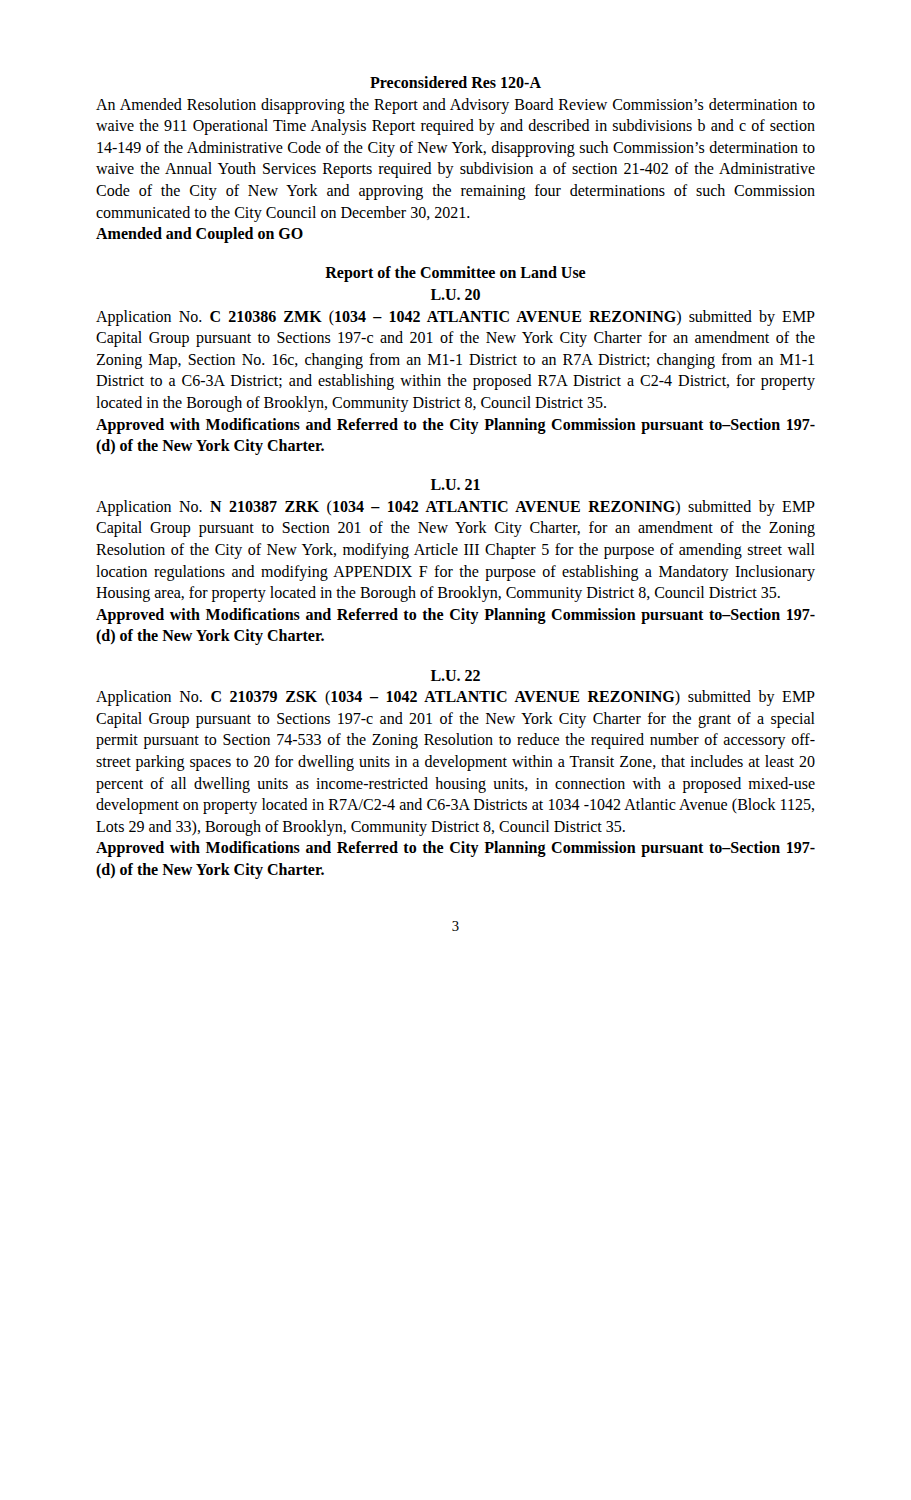Preconsidered Res 120-A
An Amended Resolution disapproving the Report and Advisory Board Review Commission’s determination to waive the 911 Operational Time Analysis Report required by and described in subdivisions b and c of section 14-149 of the Administrative Code of the City of New York, disapproving such Commission’s determination to waive the Annual Youth Services Reports required by subdivision a of section 21-402 of the Administrative Code of the City of New York and approving the remaining four determinations of such Commission communicated to the City Council on December 30, 2021.
Amended and Coupled on GO
Report of the Committee on Land Use
L.U. 20
Application No. C 210386 ZMK (1034 – 1042 ATLANTIC AVENUE REZONING) submitted by EMP Capital Group pursuant to Sections 197-c and 201 of the New York City Charter for an amendment of the Zoning Map, Section No. 16c, changing from an M1-1 District to an R7A District; changing from an M1-1 District to a C6-3A District; and establishing within the proposed R7A District a C2-4 District, for property located in the Borough of Brooklyn, Community District 8, Council District 35.
Approved with Modifications and Referred to the City Planning Commission pursuant to–Section 197-(d) of the New York City Charter.
L.U. 21
Application No. N 210387 ZRK (1034 – 1042 ATLANTIC AVENUE REZONING) submitted by EMP Capital Group pursuant to Section 201 of the New York City Charter, for an amendment of the Zoning Resolution of the City of New York, modifying Article III Chapter 5 for the purpose of amending street wall location regulations and modifying APPENDIX F for the purpose of establishing a Mandatory Inclusionary Housing area, for property located in the Borough of Brooklyn, Community District 8, Council District 35.
Approved with Modifications and Referred to the City Planning Commission pursuant to–Section 197-(d) of the New York City Charter.
L.U. 22
Application No. C 210379 ZSK (1034 – 1042 ATLANTIC AVENUE REZONING) submitted by EMP Capital Group pursuant to Sections 197-c and 201 of the New York City Charter for the grant of a special permit pursuant to Section 74-533 of the Zoning Resolution to reduce the required number of accessory off-street parking spaces to 20 for dwelling units in a development within a Transit Zone, that includes at least 20 percent of all dwelling units as income-restricted housing units, in connection with a proposed mixed-use development on property located in R7A/C2-4 and C6-3A Districts at 1034 -1042 Atlantic Avenue (Block 1125, Lots 29 and 33), Borough of Brooklyn, Community District 8, Council District 35.
Approved with Modifications and Referred to the City Planning Commission pursuant to–Section 197-(d) of the New York City Charter.
3